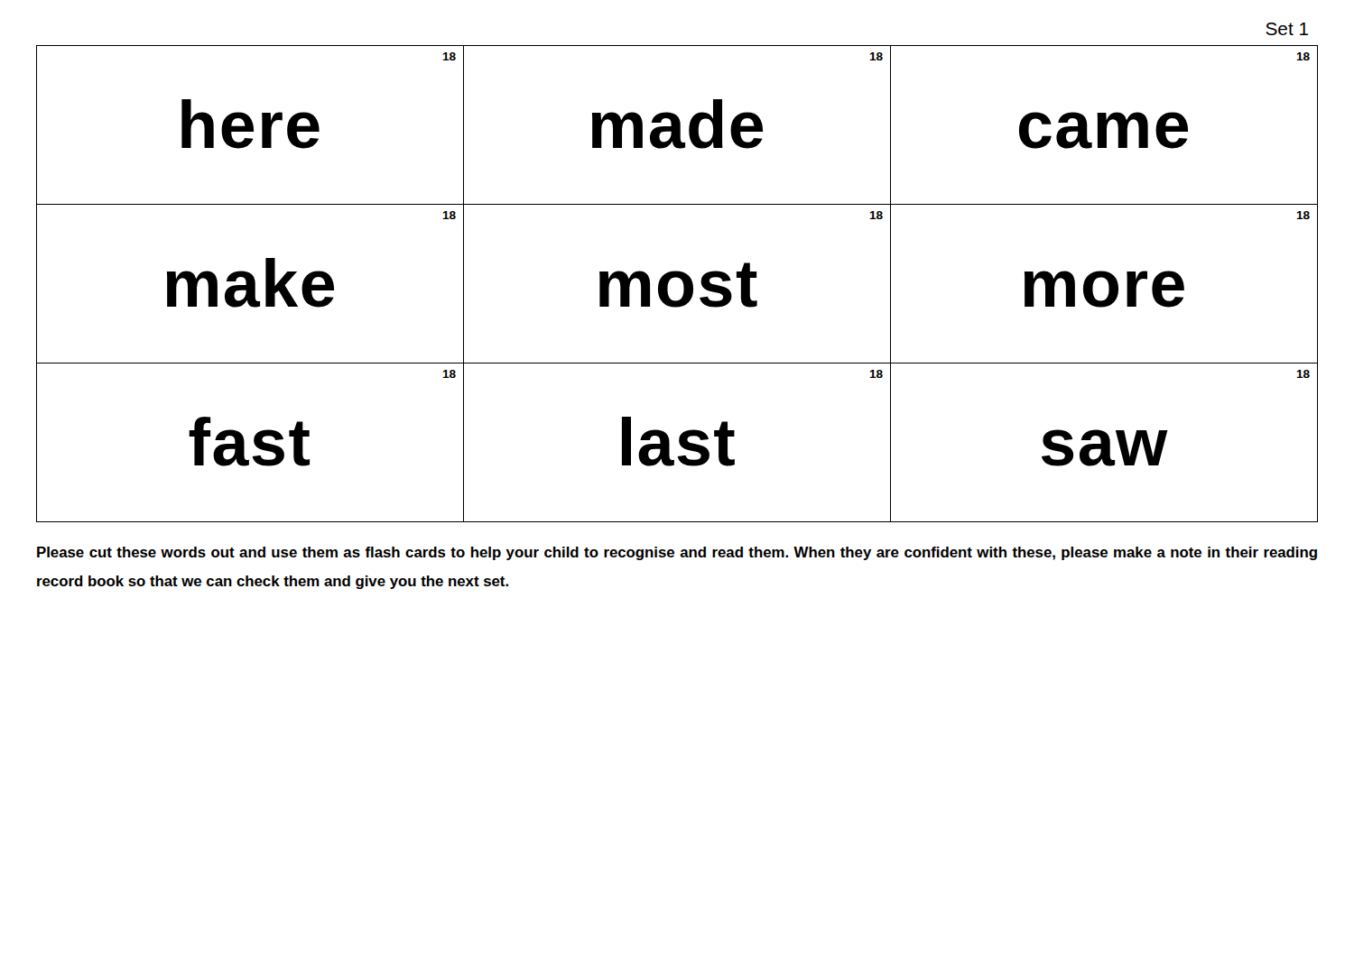Set 1
| 18 here | 18 made | 18 came |
| 18 make | 18 most | 18 more |
| 18 fast | 18 last | 18 saw |
Please cut these words out and use them as flash cards to help your child to recognise and read them. When they are confident with these, please make a note in their reading record book so that we can check them and give you the next set.